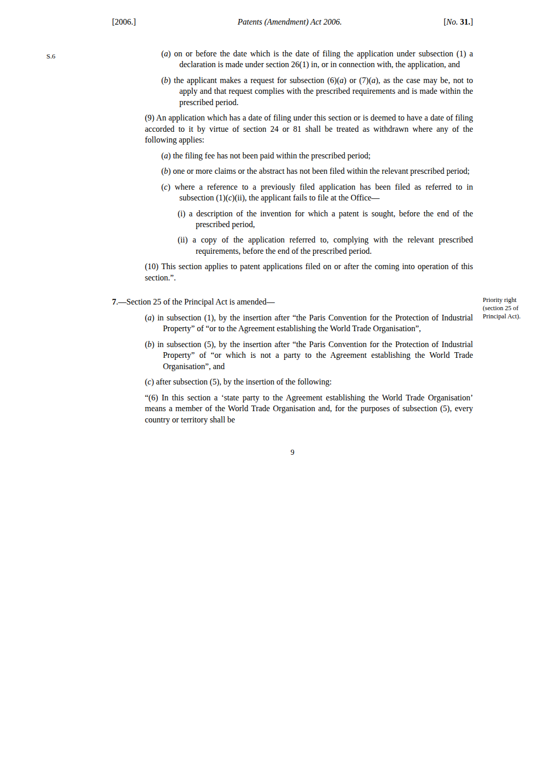[2006.] Patents (Amendment) Act 2006. [No. 31.]
S.6
(a) on or before the date which is the date of filing the application under subsection (1) a declaration is made under section 26(1) in, or in connection with, the application, and
(b) the applicant makes a request for subsection (6)(a) or (7)(a), as the case may be, not to apply and that request complies with the prescribed requirements and is made within the prescribed period.
(9) An application which has a date of filing under this section or is deemed to have a date of filing accorded to it by virtue of section 24 or 81 shall be treated as withdrawn where any of the following applies:
(a) the filing fee has not been paid within the prescribed period;
(b) one or more claims or the abstract has not been filed within the relevant prescribed period;
(c) where a reference to a previously filed application has been filed as referred to in subsection (1)(c)(ii), the applicant fails to file at the Office—
(i) a description of the invention for which a patent is sought, before the end of the prescribed period,
(ii) a copy of the application referred to, complying with the relevant prescribed requirements, before the end of the prescribed period.
(10) This section applies to patent applications filed on or after the coming into operation of this section.”.
Priority right (section 25 of Principal Act).
7.—Section 25 of the Principal Act is amended—
(a) in subsection (1), by the insertion after “the Paris Convention for the Protection of Industrial Property” of “or to the Agreement establishing the World Trade Organisation”,
(b) in subsection (5), by the insertion after “the Paris Convention for the Protection of Industrial Property” of “or which is not a party to the Agreement establishing the World Trade Organisation”, and
(c) after subsection (5), by the insertion of the following:
“(6) In this section a ‘state party to the Agreement establishing the World Trade Organisation’ means a member of the World Trade Organisation and, for the purposes of subsection (5), every country or territory shall be
9